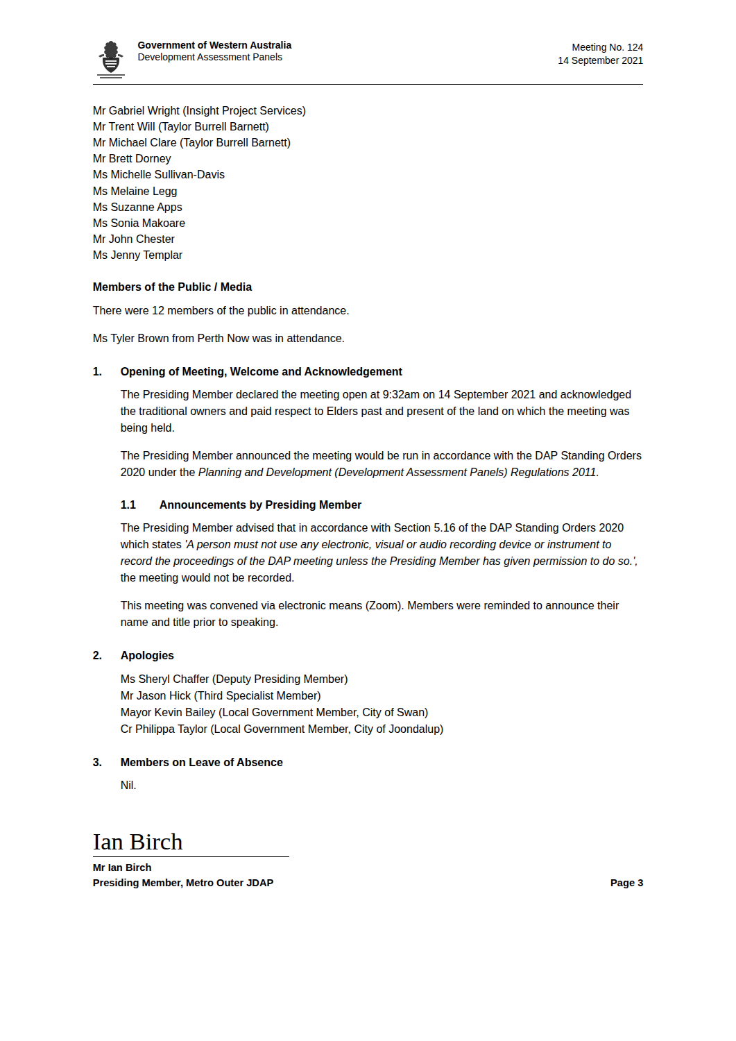Government of Western Australia
Development Assessment Panels
Meeting No. 124
14 September 2021
Mr Gabriel Wright (Insight Project Services)
Mr Trent Will (Taylor Burrell Barnett)
Mr Michael Clare (Taylor Burrell Barnett)
Mr Brett Dorney
Ms Michelle Sullivan-Davis
Ms Melaine Legg
Ms Suzanne Apps
Ms Sonia Makoare
Mr John Chester
Ms Jenny Templar
Members of the Public / Media
There were 12 members of the public in attendance.
Ms Tyler Brown from Perth Now was in attendance.
1.
Opening of Meeting, Welcome and Acknowledgement
The Presiding Member declared the meeting open at 9:32am on 14 September 2021 and acknowledged the traditional owners and paid respect to Elders past and present of the land on which the meeting was being held.
The Presiding Member announced the meeting would be run in accordance with the DAP Standing Orders 2020 under the Planning and Development (Development Assessment Panels) Regulations 2011.
1.1
Announcements by Presiding Member
The Presiding Member advised that in accordance with Section 5.16 of the DAP Standing Orders 2020 which states 'A person must not use any electronic, visual or audio recording device or instrument to record the proceedings of the DAP meeting unless the Presiding Member has given permission to do so.', the meeting would not be recorded.
This meeting was convened via electronic means (Zoom). Members were reminded to announce their name and title prior to speaking.
2.
Apologies
Ms Sheryl Chaffer (Deputy Presiding Member)
Mr Jason Hick (Third Specialist Member)
Mayor Kevin Bailey (Local Government Member, City of Swan)
Cr Philippa Taylor (Local Government Member, City of Joondalup)
3.
Members on Leave of Absence
Nil.
Ian Birch
Mr Ian Birch
Presiding Member, Metro Outer JDAP Page 3